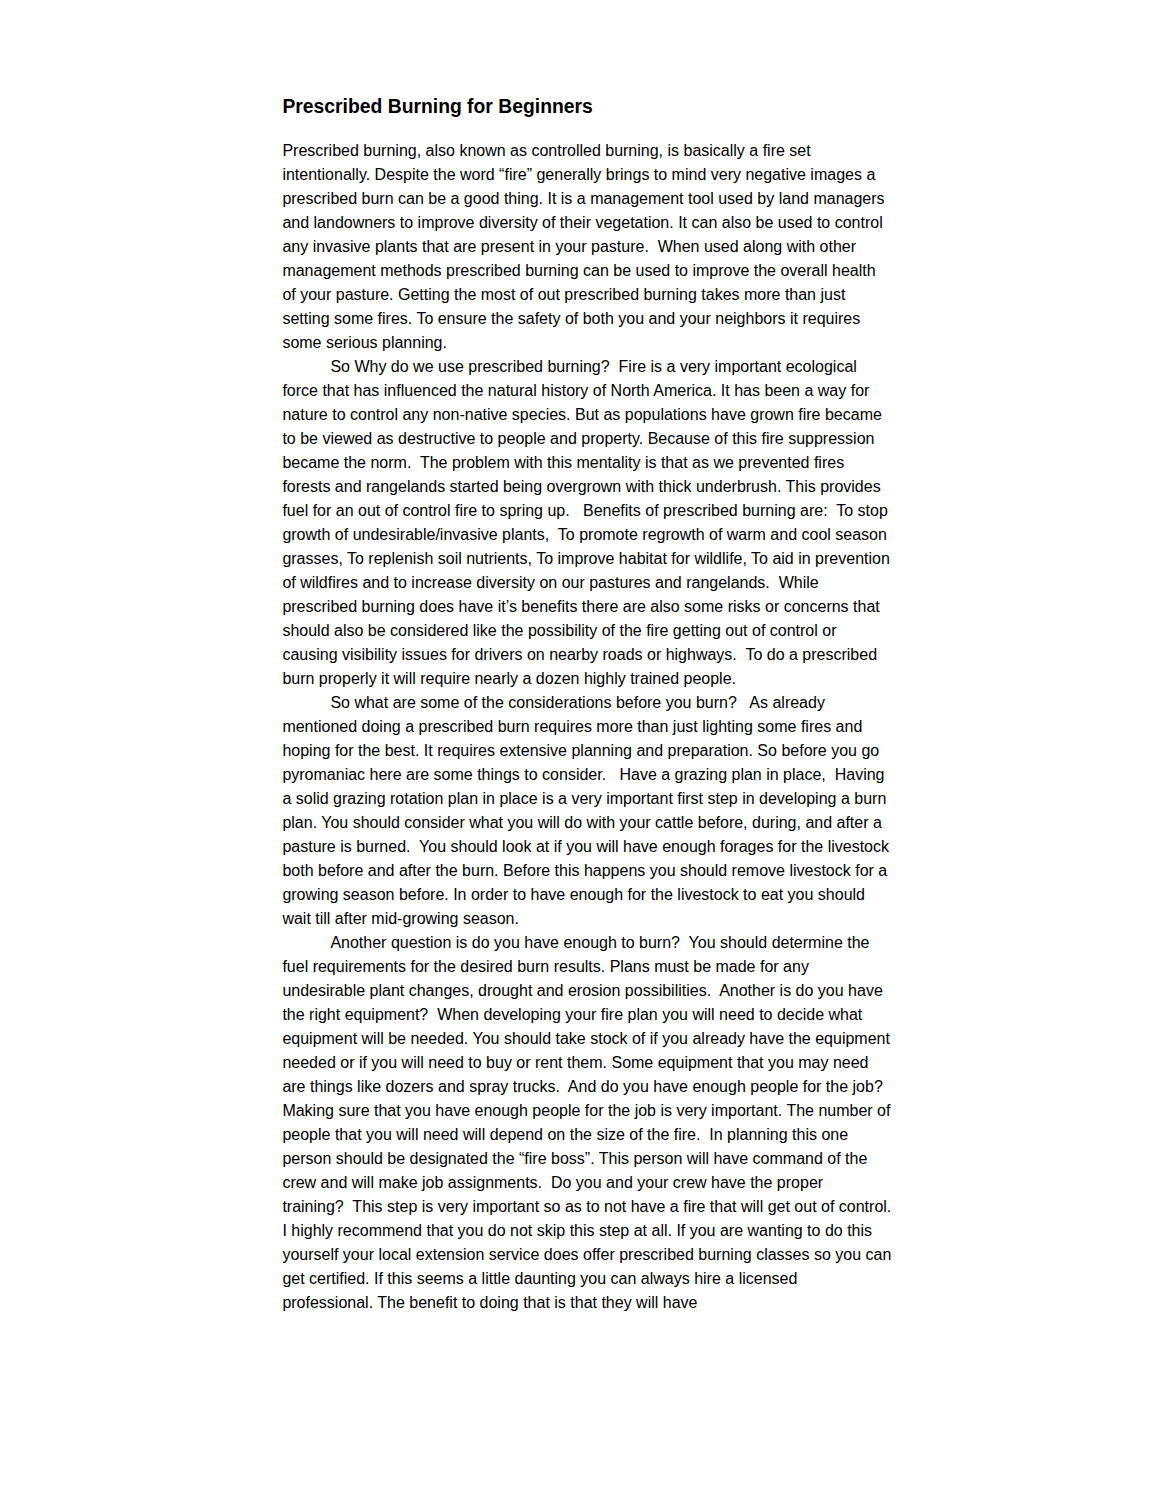Prescribed Burning for Beginners
Prescribed burning, also known as controlled burning, is basically a fire set intentionally. Despite the word “fire” generally brings to mind very negative images a prescribed burn can be a good thing. It is a management tool used by land managers and landowners to improve diversity of their vegetation. It can also be used to control any invasive plants that are present in your pasture. When used along with other management methods prescribed burning can be used to improve the overall health of your pasture. Getting the most of out prescribed burning takes more than just setting some fires. To ensure the safety of both you and your neighbors it requires some serious planning.
So Why do we use prescribed burning? Fire is a very important ecological force that has influenced the natural history of North America. It has been a way for nature to control any non-native species. But as populations have grown fire became to be viewed as destructive to people and property. Because of this fire suppression became the norm. The problem with this mentality is that as we prevented fires forests and rangelands started being overgrown with thick underbrush. This provides fuel for an out of control fire to spring up. Benefits of prescribed burning are: To stop growth of undesirable/invasive plants, To promote regrowth of warm and cool season grasses, To replenish soil nutrients, To improve habitat for wildlife, To aid in prevention of wildfires and to increase diversity on our pastures and rangelands. While prescribed burning does have it’s benefits there are also some risks or concerns that should also be considered like the possibility of the fire getting out of control or causing visibility issues for drivers on nearby roads or highways. To do a prescribed burn properly it will require nearly a dozen highly trained people.
So what are some of the considerations before you burn? As already mentioned doing a prescribed burn requires more than just lighting some fires and hoping for the best. It requires extensive planning and preparation. So before you go pyromaniac here are some things to consider. Have a grazing plan in place, Having a solid grazing rotation plan in place is a very important first step in developing a burn plan. You should consider what you will do with your cattle before, during, and after a pasture is burned. You should look at if you will have enough forages for the livestock both before and after the burn. Before this happens you should remove livestock for a growing season before. In order to have enough for the livestock to eat you should wait till after mid-growing season.
Another question is do you have enough to burn? You should determine the fuel requirements for the desired burn results. Plans must be made for any undesirable plant changes, drought and erosion possibilities. Another is do you have the right equipment? When developing your fire plan you will need to decide what equipment will be needed. You should take stock of if you already have the equipment needed or if you will need to buy or rent them. Some equipment that you may need are things like dozers and spray trucks. And do you have enough people for the job? Making sure that you have enough people for the job is very important. The number of people that you will need will depend on the size of the fire. In planning this one person should be designated the “fire boss”. This person will have command of the crew and will make job assignments. Do you and your crew have the proper training? This step is very important so as to not have a fire that will get out of control. I highly recommend that you do not skip this step at all. If you are wanting to do this yourself your local extension service does offer prescribed burning classes so you can get certified. If this seems a little daunting you can always hire a licensed professional. The benefit to doing that is that they will have